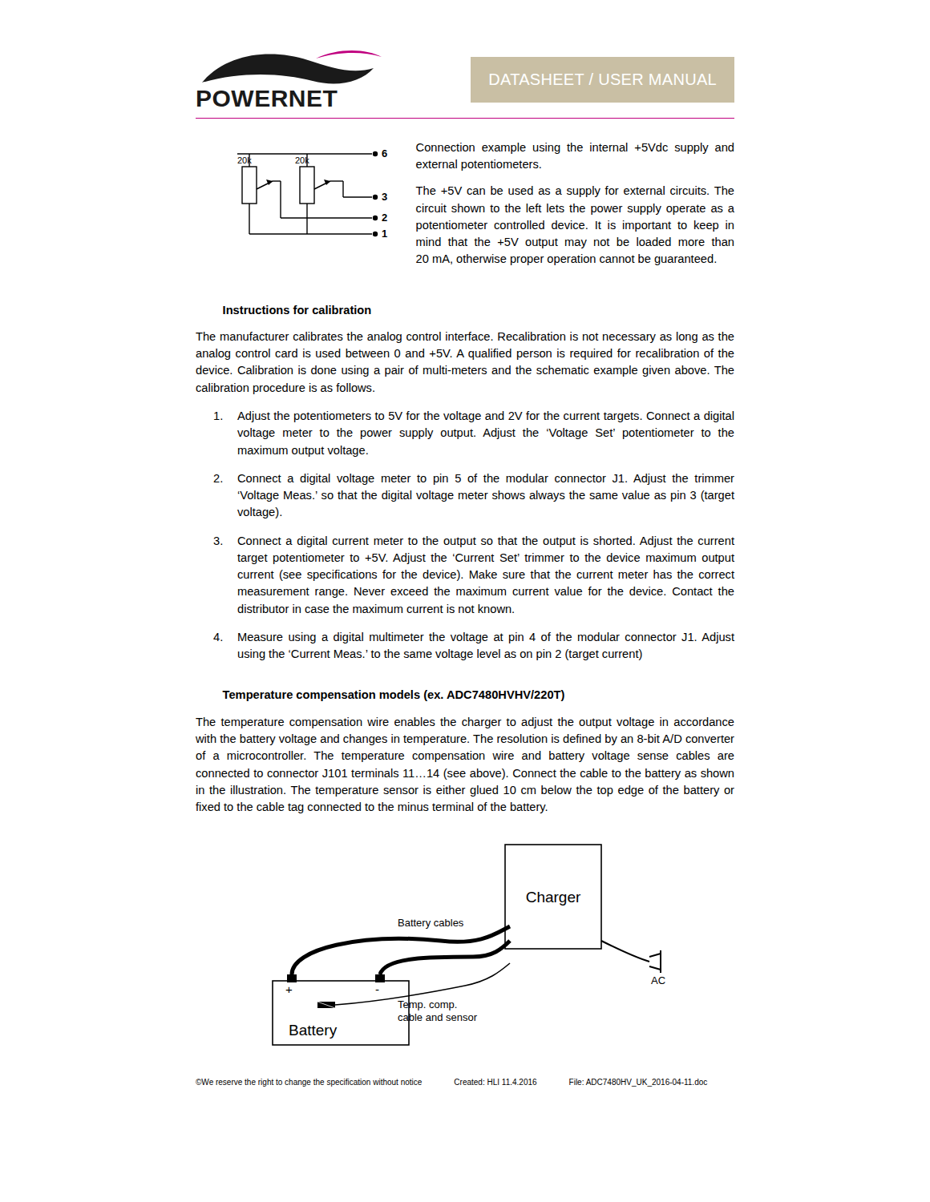POWERNET
DATASHEET / USER MANUAL
20k 20k 6 3 2 1
Connection example using the internal +5Vdc supply and external potentiometers.
The +5V can be used as a supply for external circuits. The circuit shown to the left lets the power supply operate as a potentiometer controlled device. It is important to keep in mind that the +5V output may not be loaded more than 20 mA, otherwise proper operation cannot be guaranteed.
Instructions for calibration
The manufacturer calibrates the analog control interface. Recalibration is not necessary as long as the analog control card is used between 0 and +5V. A qualified person is required for recalibration of the device. Calibration is done using a pair of multi-meters and the schematic example given above. The calibration procedure is as follows.
Adjust the potentiometers to 5V for the voltage and 2V for the current targets. Connect a digital voltage meter to the power supply output. Adjust the ‘Voltage Set’ potentiometer to the maximum output voltage.
Connect a digital voltage meter to pin 5 of the modular connector J1. Adjust the trimmer ‘Voltage Meas.’ so that the digital voltage meter shows always the same value as pin 3 (target voltage).
Connect a digital current meter to the output so that the output is shorted. Adjust the current target potentiometer to +5V. Adjust the ‘Current Set’ trimmer to the device maximum output current (see specifications for the device). Make sure that the current meter has the correct measurement range. Never exceed the maximum current value for the device. Contact the distributor in case the maximum current is not known.
Measure using a digital multimeter the voltage at pin 4 of the modular connector J1. Adjust using the ‘Current Meas.’ to the same voltage level as on pin 2 (target current)
Temperature compensation models (ex. ADC7480HVHV/220T)
The temperature compensation wire enables the charger to adjust the output voltage in accordance with the battery voltage and changes in temperature. The resolution is defined by an 8-bit A/D converter of a microcontroller. The temperature compensation wire and battery voltage sense cables are connected to connector J101 terminals 11…14 (see above). Connect the cable to the battery as shown in the illustration. The temperature sensor is either glued 10 cm below the top edge of the battery or fixed to the cable tag connected to the minus terminal of the battery.
Charger Battery + - AC Battery cables Temp. comp. cable and sensor
©We reserve the right to change the specification without notice Created: HLI 11.4.2016 File: ADC7480HV_UK_2016-04-11.doc